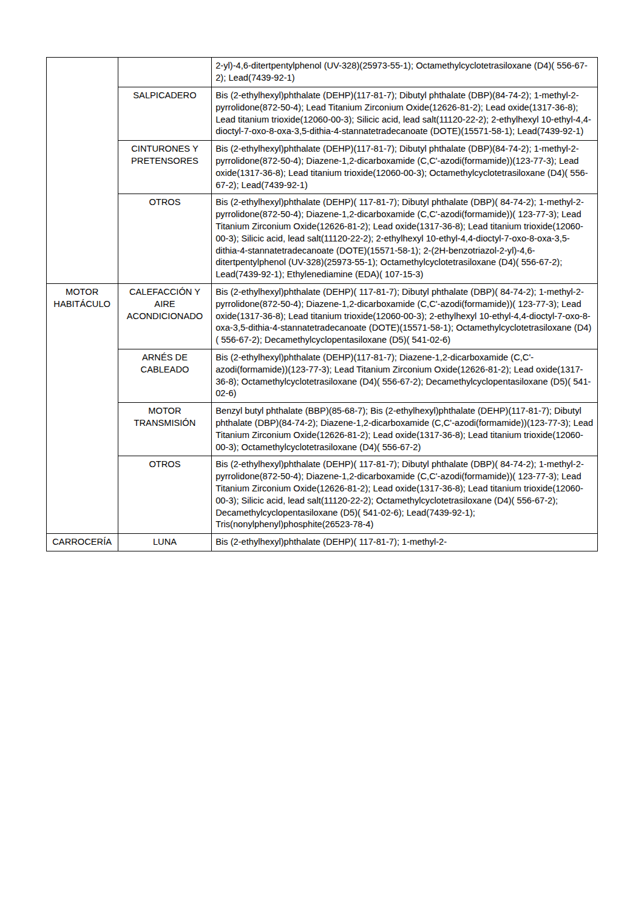| | | 2-yl)-4,6-ditertpentylphenol (UV-328)(25973-55-1); Octamethylcyclotetrasiloxane (D4)( 556-67-2); Lead(7439-92-1) |
| SALPICADERO | Bis (2-ethylhexyl)phthalate (DEHP)(117-81-7); Dibutyl phthalate (DBP)(84-74-2); 1-methyl-2-pyrrolidone(872-50-4); Lead Titanium Zirconium Oxide(12626-81-2); Lead oxide(1317-36-8); Lead titanium trioxide(12060-00-3); Silicic acid, lead salt(11120-22-2); 2-ethylhexyl 10-ethyl-4,4-dioctyl-7-oxo-8-oxa-3,5-dithia-4-stannatetradecanoate (DOTE)(15571-58-1); Lead(7439-92-1) |
| CINTURONES Y PRETENSORES | Bis (2-ethylhexyl)phthalate (DEHP)(117-81-7); Dibutyl phthalate (DBP)(84-74-2); 1-methyl-2-pyrrolidone(872-50-4); Diazene-1,2-dicarboxamide (C,C'-azodi(formamide))(123-77-3); Lead oxide(1317-36-8); Lead titanium trioxide(12060-00-3); Octamethylcyclotetrasiloxane (D4)( 556-67-2); Lead(7439-92-1) |
| OTROS | Bis (2-ethylhexyl)phthalate (DEHP)( 117-81-7); Dibutyl phthalate (DBP)( 84-74-2); 1-methyl-2-pyrrolidone(872-50-4); Diazene-1,2-dicarboxamide (C,C'-azodi(formamide))( 123-77-3); Lead Titanium Zirconium Oxide(12626-81-2); Lead oxide(1317-36-8); Lead titanium trioxide(12060-00-3); Silicic acid, lead salt(11120-22-2); 2-ethylhexyl 10-ethyl-4,4-dioctyl-7-oxo-8-oxa-3,5-dithia-4-stannatetradecanoate (DOTE)(15571-58-1); 2-(2H-benzotriazol-2-yl)-4,6-ditertpentylphenol (UV-328)(25973-55-1); Octamethylcyclotetrasiloxane (D4)( 556-67-2); Lead(7439-92-1); Ethylenediamine (EDA)( 107-15-3) |
| MOTOR HABITÁCULO | CALEFACCIÓN Y AIRE ACONDICIONADO | Bis (2-ethylhexyl)phthalate (DEHP)( 117-81-7); Dibutyl phthalate (DBP)( 84-74-2); 1-methyl-2-pyrrolidone(872-50-4); Diazene-1,2-dicarboxamide (C,C'-azodi(formamide))( 123-77-3); Lead oxide(1317-36-8); Lead titanium trioxide(12060-00-3); 2-ethylhexyl 10-ethyl-4,4-dioctyl-7-oxo-8-oxa-3,5-dithia-4-stannatetradecanoate (DOTE)(15571-58-1); Octamethylcyclotetrasiloxane (D4)( 556-67-2); Decamethylcyclopentasiloxane (D5)( 541-02-6) |
| ARNÉS DE CABLEADO | Bis (2-ethylhexyl)phthalate (DEHP)(117-81-7); Diazene-1,2-dicarboxamide (C,C'-azodi(formamide))(123-77-3); Lead Titanium Zirconium Oxide(12626-81-2); Lead oxide(1317-36-8); Octamethylcyclotetrasiloxane (D4)( 556-67-2); Decamethylcyclopentasiloxane (D5)( 541-02-6) |
| MOTOR TRANSMISIÓN | Benzyl butyl phthalate (BBP)(85-68-7); Bis (2-ethylhexyl)phthalate (DEHP)(117-81-7); Dibutyl phthalate (DBP)(84-74-2); Diazene-1,2-dicarboxamide (C,C'-azodi(formamide))(123-77-3); Lead Titanium Zirconium Oxide(12626-81-2); Lead oxide(1317-36-8); Lead titanium trioxide(12060-00-3); Octamethylcyclotetrasiloxane (D4)( 556-67-2) |
| OTROS | Bis (2-ethylhexyl)phthalate (DEHP)( 117-81-7); Dibutyl phthalate (DBP)( 84-74-2); 1-methyl-2-pyrrolidone(872-50-4); Diazene-1,2-dicarboxamide (C,C'-azodi(formamide))( 123-77-3); Lead Titanium Zirconium Oxide(12626-81-2); Lead oxide(1317-36-8); Lead titanium trioxide(12060-00-3); Silicic acid, lead salt(11120-22-2); Octamethylcyclotetrasiloxane (D4)( 556-67-2); Decamethylcyclopentasiloxane (D5)( 541-02-6); Lead(7439-92-1); Tris(nonylphenyl)phosphite(26523-78-4) |
| CARROCERÍA | LUNA | Bis (2-ethylhexyl)phthalate (DEHP)( 117-81-7); 1-methyl-2- |